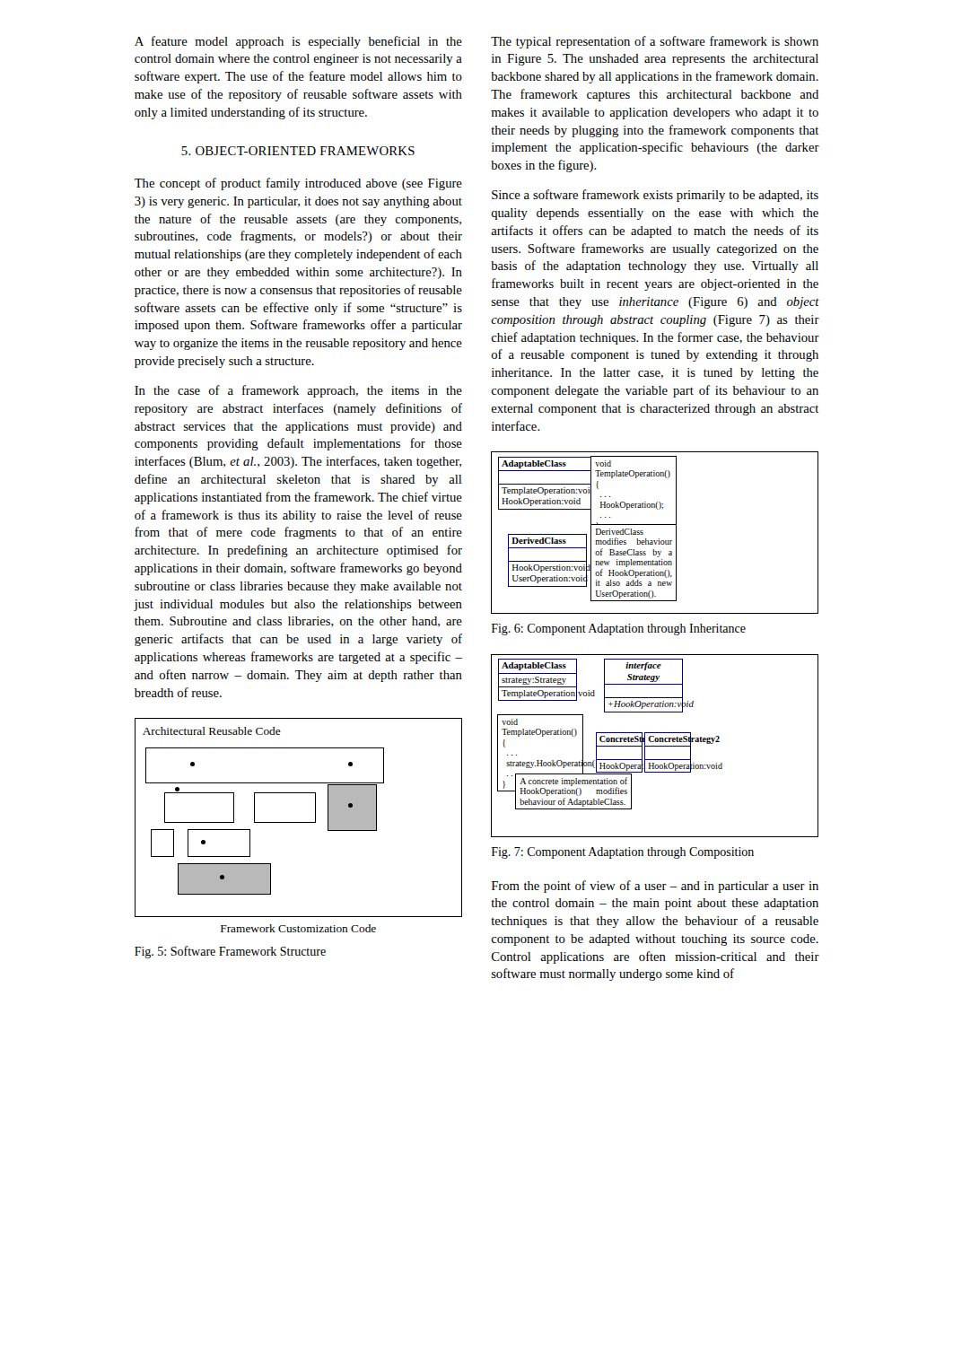A feature model approach is especially beneficial in the control domain where the control engineer is not necessarily a software expert. The use of the feature model allows him to make use of the repository of reusable software assets with only a limited understanding of its structure.
5. Object-Oriented Frameworks
The concept of product family introduced above (see Figure 3) is very generic. In particular, it does not say anything about the nature of the reusable assets (are they components, subroutines, code fragments, or models?) or about their mutual relationships (are they completely independent of each other or are they embedded within some architecture?). In practice, there is now a consensus that repositories of reusable software assets can be effective only if some “structure” is imposed upon them. Software frameworks offer a particular way to organize the items in the reusable repository and hence provide precisely such a structure.
In the case of a framework approach, the items in the repository are abstract interfaces (namely definitions of abstract services that the applications must provide) and components providing default implementations for those interfaces (Blum, et al., 2003). The interfaces, taken together, define an architectural skeleton that is shared by all applications instantiated from the framework. The chief virtue of a framework is thus its ability to raise the level of reuse from that of mere code fragments to that of an entire architecture. In predefining an architecture optimised for applications in their domain, software frameworks go beyond subroutine or class libraries because they make available not just individual modules but also the relationships between them. Subroutine and class libraries, on the other hand, are generic artifacts that can be used in a large variety of applications whereas frameworks are targeted at a specific – and often narrow – domain. They aim at depth rather than breadth of reuse.
Architectural Reusable Code
Framework Customization Code
Fig. 5: Software Framework Structure
The typical representation of a software framework is shown in Figure 5. The unshaded area represents the architectural backbone shared by all applications in the framework domain. The framework captures this architectural backbone and makes it available to application developers who adapt it to their needs by plugging into the framework components that implement the application-specific behaviours (the darker boxes in the figure).
Since a software framework exists primarily to be adapted, its quality depends essentially on the ease with which the artifacts it offers can be adapted to match the needs of its users. Software frameworks are usually categorized on the basis of the adaptation technology they use. Virtually all frameworks built in recent years are object-oriented in the sense that they use inheritance (Figure 6) and object composition through abstract coupling (Figure 7) as their chief adaptation techniques. In the former case, the behaviour of a reusable component is tuned by extending it through inheritance. In the latter case, it is tuned by letting the component delegate the variable part of its behaviour to an external component that is characterized through an abstract interface.
AdaptableClass
TemplateOperation:void
HookOperation:void
void TemplateOperation(){
. . .
HookOperation();
. . .
}
DerivedClass
HookOperstion:void
UserOperation:void
DerivedClass modifies behaviour of BaseClass by a new implementation of HookOperation(), it also adds a new UserOperation().
Fig. 6: Component Adaptation through Inheritance
AdaptableClass
strategy:Strategy
TemplateOperation:void
interface
Strategy
+HookOperation:void
void TemplateOperation(){
. . .
strategy.HookOperation();
. . .
}
ConcreteStrategy1
HookOperation:void
ConcreteStrategy2
HookOperation:void
A concrete implementation of HookOperation() modifies behaviour of AdaptableClass.
Fig. 7: Component Adaptation through Composition
From the point of view of a user – and in particular a user in the control domain – the main point about these adaptation techniques is that they allow the behaviour of a reusable component to be adapted without touching its source code. Control applications are often mission-critical and their software must normally undergo some kind of